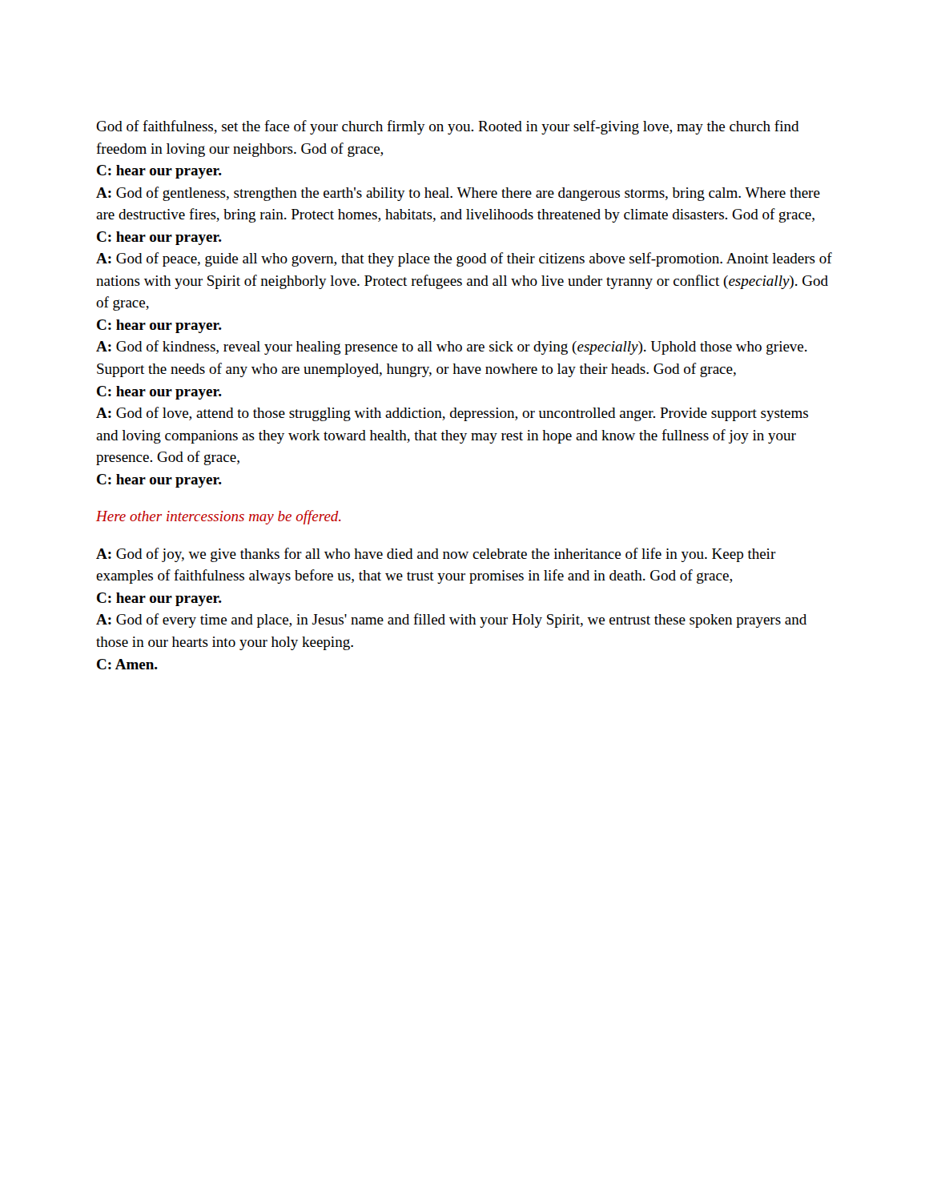God of faithfulness, set the face of your church firmly on you. Rooted in your self-giving love, may the church find freedom in loving our neighbors. God of grace,
C: hear our prayer.
A: God of gentleness, strengthen the earth's ability to heal. Where there are dangerous storms, bring calm. Where there are destructive fires, bring rain. Protect homes, habitats, and livelihoods threatened by climate disasters. God of grace,
C: hear our prayer.
A: God of peace, guide all who govern, that they place the good of their citizens above self-promotion. Anoint leaders of nations with your Spirit of neighborly love. Protect refugees and all who live under tyranny or conflict (especially). God of grace,
C: hear our prayer.
A: God of kindness, reveal your healing presence to all who are sick or dying (especially). Uphold those who grieve. Support the needs of any who are unemployed, hungry, or have nowhere to lay their heads. God of grace,
C: hear our prayer.
A: God of love, attend to those struggling with addiction, depression, or uncontrolled anger. Provide support systems and loving companions as they work toward health, that they may rest in hope and know the fullness of joy in your presence. God of grace,
C: hear our prayer.
Here other intercessions may be offered.
A: God of joy, we give thanks for all who have died and now celebrate the inheritance of life in you. Keep their examples of faithfulness always before us, that we trust your promises in life and in death. God of grace,
C: hear our prayer.
A: God of every time and place, in Jesus' name and filled with your Holy Spirit, we entrust these spoken prayers and those in our hearts into your holy keeping.
C: Amen.